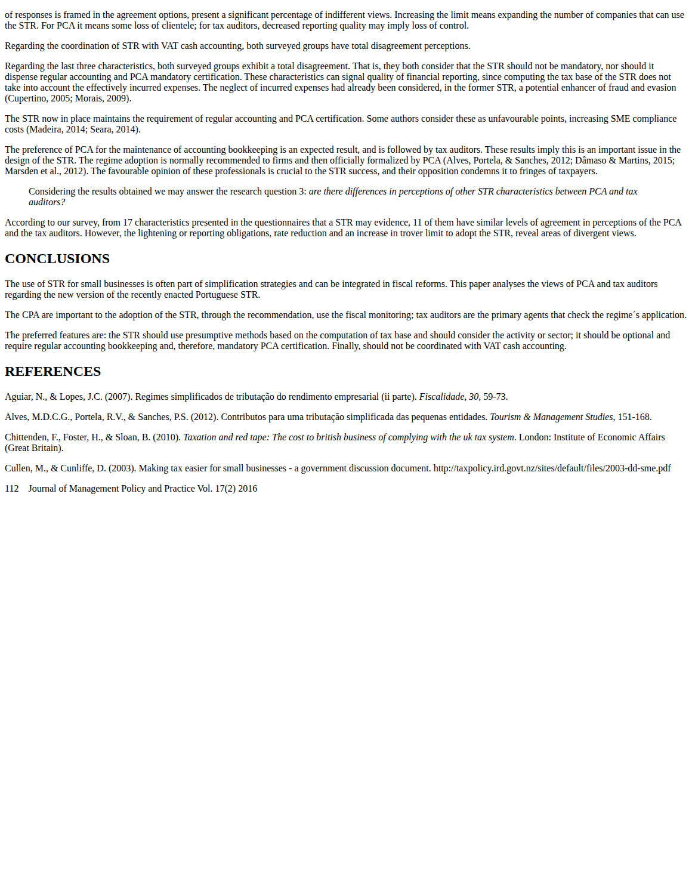of responses is framed in the agreement options, present a significant percentage of indifferent views. Increasing the limit means expanding the number of companies that can use the STR. For PCA it means some loss of clientele; for tax auditors, decreased reporting quality may imply loss of control.
Regarding the coordination of STR with VAT cash accounting, both surveyed groups have total disagreement perceptions.
Regarding the last three characteristics, both surveyed groups exhibit a total disagreement. That is, they both consider that the STR should not be mandatory, nor should it dispense regular accounting and PCA mandatory certification. These characteristics can signal quality of financial reporting, since computing the tax base of the STR does not take into account the effectively incurred expenses. The neglect of incurred expenses had already been considered, in the former STR, a potential enhancer of fraud and evasion (Cupertino, 2005; Morais, 2009).
The STR now in place maintains the requirement of regular accounting and PCA certification. Some authors consider these as unfavourable points, increasing SME compliance costs (Madeira, 2014; Seara, 2014).
The preference of PCA for the maintenance of accounting bookkeeping is an expected result, and is followed by tax auditors. These results imply this is an important issue in the design of the STR. The regime adoption is normally recommended to firms and then officially formalized by PCA (Alves, Portela, & Sanches, 2012; Dâmaso & Martins, 2015; Marsden et al., 2012). The favourable opinion of these professionals is crucial to the STR success, and their opposition condemns it to fringes of taxpayers.
Considering the results obtained we may answer the research question 3: are there differences in perceptions of other STR characteristics between PCA and tax auditors?
According to our survey, from 17 characteristics presented in the questionnaires that a STR may evidence, 11 of them have similar levels of agreement in perceptions of the PCA and the tax auditors. However, the lightening or reporting obligations, rate reduction and an increase in trover limit to adopt the STR, reveal areas of divergent views.
CONCLUSIONS
The use of STR for small businesses is often part of simplification strategies and can be integrated in fiscal reforms. This paper analyses the views of PCA and tax auditors regarding the new version of the recently enacted Portuguese STR.
The CPA are important to the adoption of the STR, through the recommendation, use the fiscal monitoring; tax auditors are the primary agents that check the regime´s application.
The preferred features are: the STR should use presumptive methods based on the computation of tax base and should consider the activity or sector; it should be optional and require regular accounting bookkeeping and, therefore, mandatory PCA certification. Finally, should not be coordinated with VAT cash accounting.
REFERENCES
Aguiar, N., & Lopes, J.C. (2007). Regimes simplificados de tributação do rendimento empresarial (ii parte). Fiscalidade, 30, 59-73.
Alves, M.D.C.G., Portela, R.V., & Sanches, P.S. (2012). Contributos para uma tributação simplificada das pequenas entidades. Tourism & Management Studies, 151-168.
Chittenden, F., Foster, H., & Sloan, B. (2010). Taxation and red tape: The cost to british business of complying with the uk tax system. London: Institute of Economic Affairs (Great Britain).
Cullen, M., & Cunliffe, D. (2003). Making tax easier for small businesses - a government discussion document. http://taxpolicy.ird.govt.nz/sites/default/files/2003-dd-sme.pdf
112 Journal of Management Policy and Practice Vol. 17(2) 2016